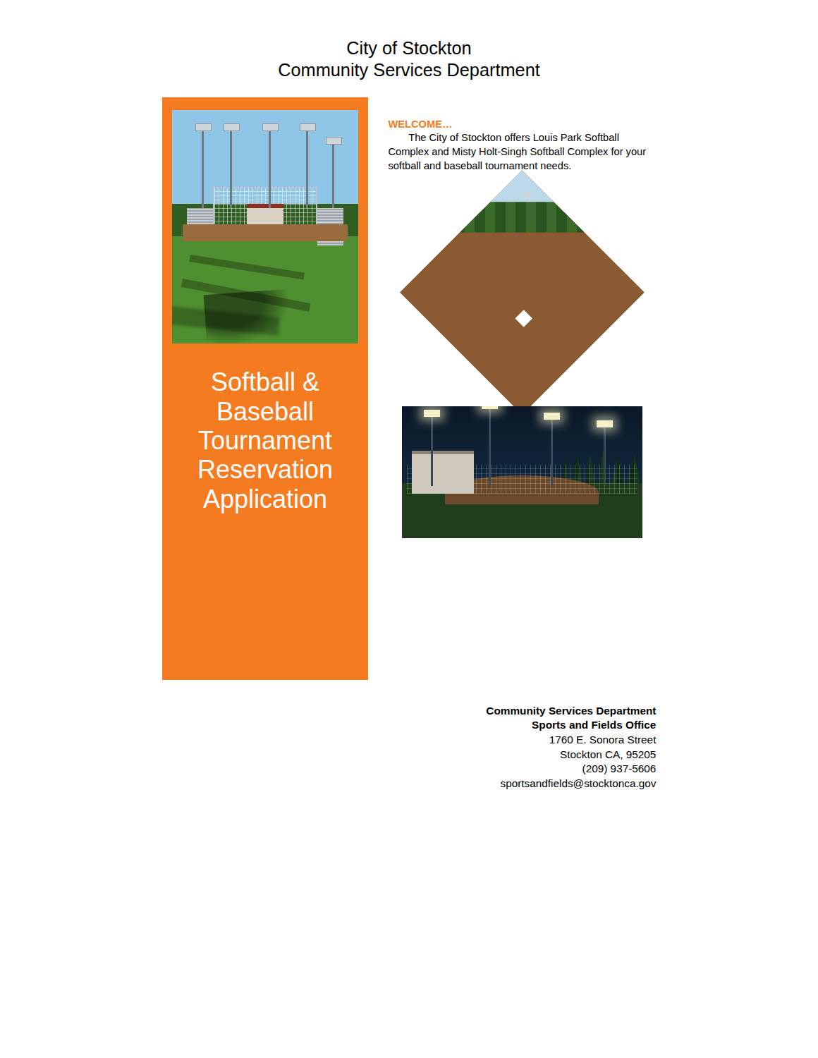City of Stockton Community Services Department
Softball & Baseball Tournament Reservation Application
WELCOME…
The City of Stockton offers Louis Park Softball Complex and Misty Holt-Singh Softball Complex for your softball and baseball tournament needs.
Community Services Department
Sports and Fields Office
1760 E. Sonora Street
Stockton CA, 95205
(209) 937-5606
sportsandfields@stocktonca.gov